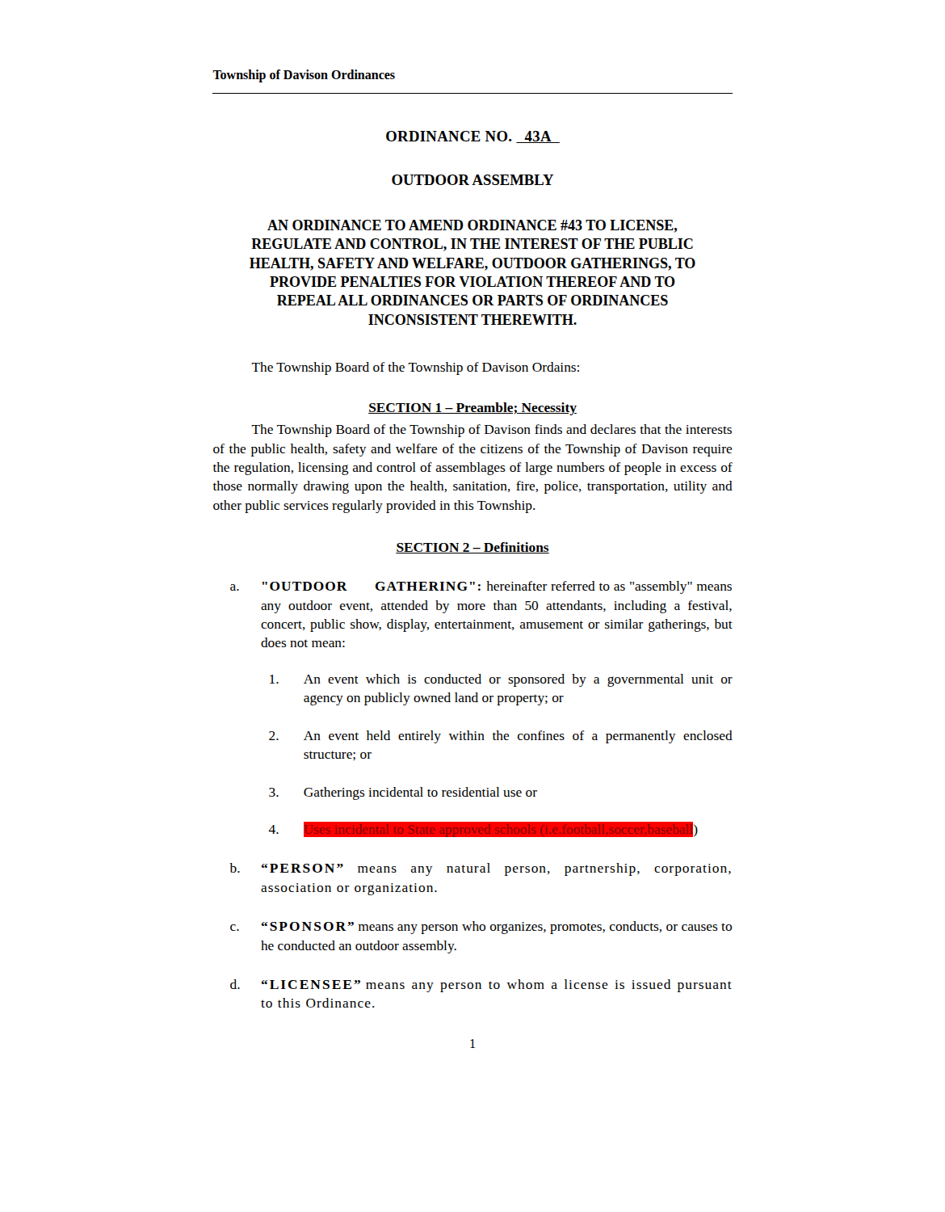Township of Davison Ordinances
ORDINANCE NO. 43A
OUTDOOR ASSEMBLY
AN ORDINANCE TO AMEND ORDINANCE #43 TO LICENSE,
REGULATE AND CONTROL, IN THE INTEREST OF THE PUBLIC
HEALTH, SAFETY AND WELFARE, OUTDOOR GATHERINGS, TO
PROVIDE PENALTIES FOR VIOLATION THEREOF AND TO
REPEAL ALL ORDINANCES OR PARTS OF ORDINANCES
INCONSISTENT THEREWITH.
The Township Board of the Township of Davison Ordains:
SECTION 1 – Preamble; Necessity
The Township Board of the Township of Davison finds and declares that the interests of the public health, safety and welfare of the citizens of the Township of Davison require the regulation, licensing and control of assemblages of large numbers of people in excess of those normally drawing upon the health, sanitation, fire, police, transportation, utility and other public services regularly provided in this Township.
SECTION 2 – Definitions
a. "OUTDOOR GATHERING": hereinafter referred to as "assembly" means any outdoor event, attended by more than 50 attendants, including a festival, concert, public show, display, entertainment, amusement or similar gatherings, but does not mean:
1. An event which is conducted or sponsored by a governmental unit or agency on publicly owned land or property; or
2. An event held entirely within the confines of a permanently enclosed structure; or
3. Gatherings incidental to residential use or
4. Uses incidental to State approved schools (i.e.football,soccer,baseball)
b. “PERSON” means any natural person, partnership, corporation, association or organization.
c. “SPONSOR” means any person who organizes, promotes, conducts, or causes to he conducted an outdoor assembly.
d. “LICENSEE” means any person to whom a license is issued pursuant to this Ordinance.
1